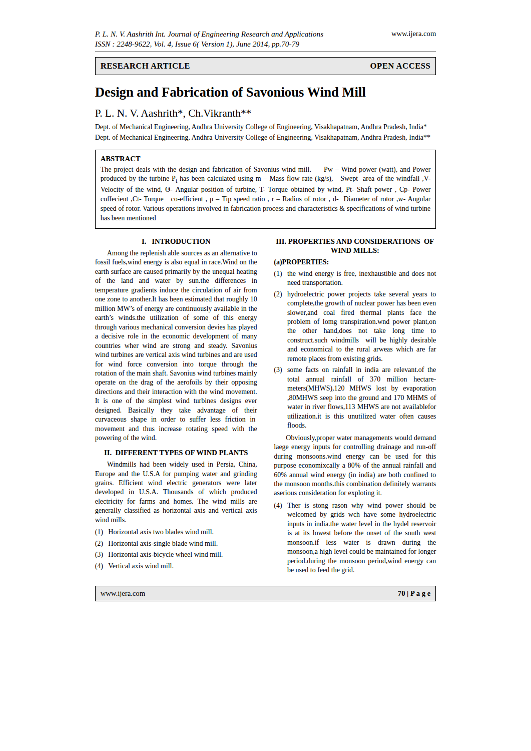www.ijera.com P. L. N. V. Aashrith Int. Journal of Engineering Research and Applications
ISSN : 2248-9622, Vol. 4, Issue 6( Version 1), June 2014, pp.70-79
RESEARCH ARTICLE OPEN ACCESS
Design and Fabrication of Savonious Wind Mill
P. L. N. V. Aashrith*, Ch.Vikranth**
Dept. of Mechanical Engineering, Andhra University College of Engineering, Visakhapatnam, Andhra Pradesh, India*
Dept. of Mechanical Engineering, Andhra University College of Engineering, Visakhapatnam, Andhra Pradesh, India**
ABSTRACT The project deals with the design and fabrication of Savonius wind mill. Pw – Wind power (watt), and Power produced by the turbine Pt has been calculated using m – Mass flow rate (kg/s), Swept area of the windfall ,V- Velocity of the wind, Θ- Angular position of turbine, T- Torque obtained by wind, Pt- Shaft power , Cp- Power coffecient ,Ct- Torque co-efficient , μ – Tip speed ratio , r – Radius of rotor , d- Diameter of rotor ,w- Angular speed of rotor. Various operations involved in fabrication process and characteristics & specifications of wind turbine has been mentioned
I. INTRODUCTION
Among the replenish able sources as an alternative to fossil fuels,wind energy is also equal in race.Wind on the earth surface are caused primarily by the unequal heating of the land and water by sun.the differences in temperature gradients induce the circulation of air from one zone to another.It has been estimated that roughly 10 million MW’s of energy are continuously available in the earth’s winds.the utilization of some of this energy through various mechanical conversion devies has played a decisive role in the economic development of many countries wher wind are strong and steady. Savonius wind turbines are vertical axis wind turbines and are used for wind force conversion into torque through the rotation of the main shaft. Savonius wind turbines mainly operate on the drag of the aerofoils by their opposing directions and their interaction with the wind movement. It is one of the simplest wind turbines designs ever designed. Basically they take advantage of their curvaceous shape in order to suffer less friction in movement and thus increase rotating speed with the powering of the wind.
II. DIFFERENT TYPES OF WIND PLANTS
Windmills had been widely used in Persia, China, Europe and the U.S.A for pumping water and grinding grains. Efficient wind electric generators were later developed in U.S.A. Thousands of which produced electricity for farms and homes. The wind mills are generally classified as horizontal axis and vertical axis wind mills.
(1) Horizontal axis two blades wind mill.
(2) Horizontal axis-single blade wind mill.
(3) Horizontal axis-bicycle wheel wind mill.
(4) Vertical axis wind mill.
III. PROPERTIES AND CONSIDERATIONS OF WIND MILLS:
(a)PROPERTIES:
(1) the wind energy is free, inexhaustible and does not need transportation.
(2) hydroelectric power projects take several years to complete,the growth of nuclear power has been even slower,and coal fired thermal plants face the problem of lomg transpiration.wnd power plant,on the other hand,does not take long time to construct.such windmills will be highly desirable and economical to the rural arweas which are far remote places from existing grids.
(3) some facts on rainfall in india are relevant.of the total annual rainfall of 370 million hectare-meters(MHWS),120 MHWS lost by evaporation ,80MHWS seep into the ground and 170 MHMS of water in river flows,113 MHWS are not availablefor utilization.it is this unutilized water often causes floods.
Obviously,proper water managements would demand laege energy inputs for controlling drainage and run-off during monsoons.wind energy can be used for this purpose economixcally a 80% of the annual rainfall and 60% annual wind energy (in india) are both confined to the monsoon months.this combination definitely warrants aserious consideration for exploting it.
(4) Ther is stong rason why wind power should be welcomed by grids wch have some hydroelectric inputs in india.the water level in the hydel reservoir is at its lowest before the onset of the south west monsoon.if less water is drawn during the monsoon,a high level could be maintained for longer period.during the monsoon period,wind energy can be used to feed the grid.
www.ijera.com 70 | P a g e